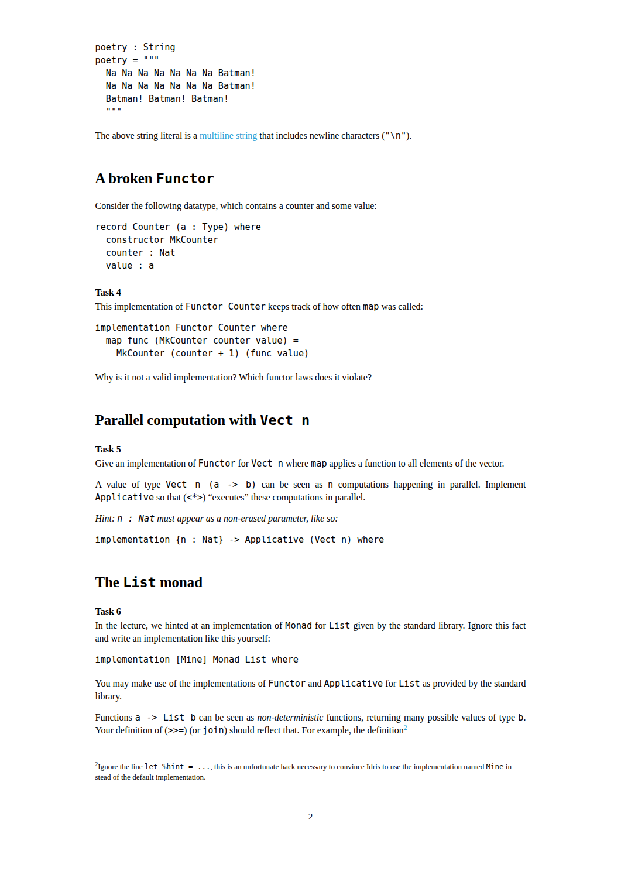poetry : String
poetry = """
  Na Na Na Na Na Na Na Batman!
  Na Na Na Na Na Na Na Batman!
  Batman! Batman! Batman!
  """
The above string literal is a multiline string that includes newline characters ("\n").
A broken Functor
Consider the following datatype, which contains a counter and some value:
record Counter (a : Type) where
  constructor MkCounter
  counter : Nat
  value : a
Task 4
This implementation of Functor Counter keeps track of how often map was called:
implementation Functor Counter where
  map func (MkCounter counter value) =
    MkCounter (counter + 1) (func value)
Why is it not a valid implementation? Which functor laws does it violate?
Parallel computation with Vect n
Task 5
Give an implementation of Functor for Vect n where map applies a function to all elements of the vector.
A value of type Vect n (a -> b) can be seen as n computations happening in parallel. Implement Applicative so that (<*>) “executes” these computations in parallel.
Hint: n : Nat must appear as a non-erased parameter, like so:
implementation {n : Nat} -> Applicative (Vect n) where
The List monad
Task 6
In the lecture, we hinted at an implementation of Monad for List given by the standard library. Ignore this fact and write an implementation like this yourself:
implementation [Mine] Monad List where
You may make use of the implementations of Functor and Applicative for List as provided by the standard library.
Functions a -> List b can be seen as non-deterministic functions, returning many possible values of type b. Your definition of (>>=) (or join) should reflect that. For example, the definition2
2Ignore the line let %hint = ..., this is an unfortunate hack necessary to convince Idris to use the implementation named Mine instead of the default implementation.
2